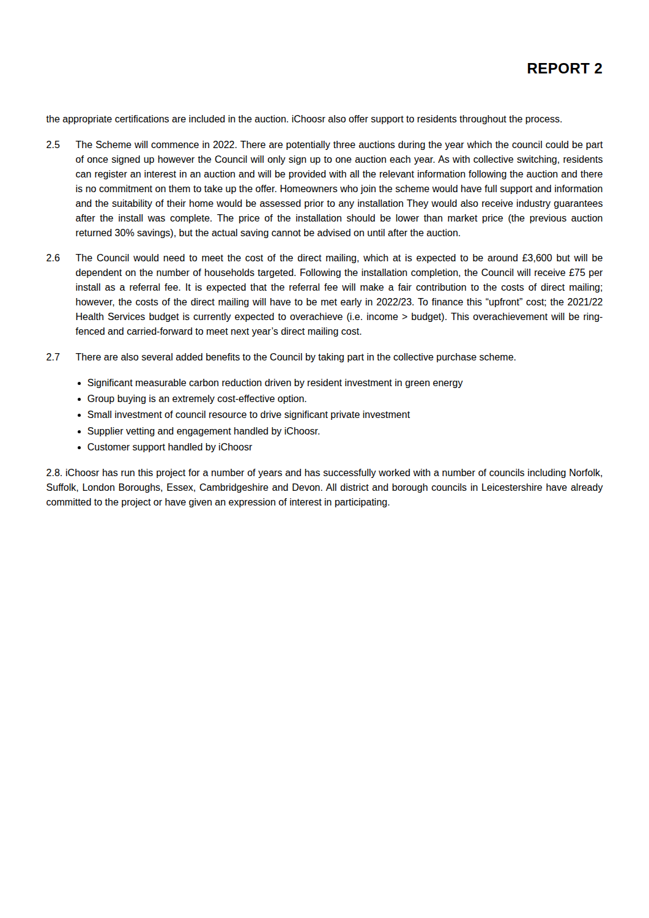REPORT 2
the appropriate certifications are included in the auction. iChoosr also offer support to residents throughout the process.
2.5
The Scheme will commence in 2022. There are potentially three auctions during the year which the council could be part of once signed up however the Council will only sign up to one auction each year. As with collective switching, residents can register an interest in an auction and will be provided with all the relevant information following the auction and there is no commitment on them to take up the offer. Homeowners who join the scheme would have full support and information and the suitability of their home would be assessed prior to any installation They would also receive industry guarantees after the install was complete. The price of the installation should be lower than market price (the previous auction returned 30% savings), but the actual saving cannot be advised on until after the auction.
2.6
The Council would need to meet the cost of the direct mailing, which at is expected to be around £3,600 but will be dependent on the number of households targeted. Following the installation completion, the Council will receive £75 per install as a referral fee. It is expected that the referral fee will make a fair contribution to the costs of direct mailing; however, the costs of the direct mailing will have to be met early in 2022/23. To finance this “upfront” cost; the 2021/22 Health Services budget is currently expected to overachieve (i.e. income > budget). This overachievement will be ring-fenced and carried-forward to meet next year’s direct mailing cost.
2.7
There are also several added benefits to the Council by taking part in the collective purchase scheme.
Significant measurable carbon reduction driven by resident investment in green energy
Group buying is an extremely cost-effective option.
Small investment of council resource to drive significant private investment
Supplier vetting and engagement handled by iChoosr.
Customer support handled by iChoosr
2.8. iChoosr has run this project for a number of years and has successfully worked with a number of councils including Norfolk, Suffolk, London Boroughs, Essex, Cambridgeshire and Devon. All district and borough councils in Leicestershire have already committed to the project or have given an expression of interest in participating.